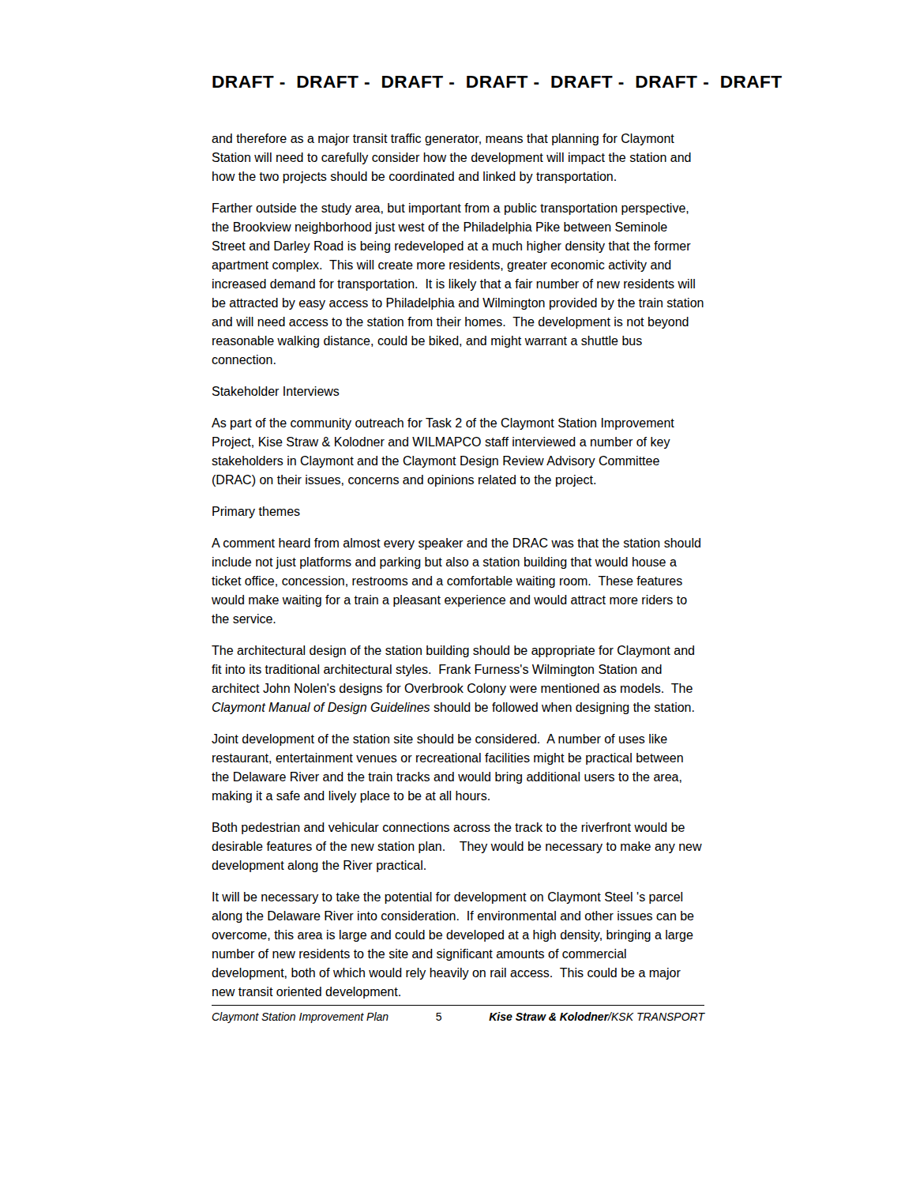DRAFT - DRAFT - DRAFT - DRAFT - DRAFT - DRAFT - DRAFT
and therefore as a major transit traffic generator, means that planning for Claymont Station will need to carefully consider how the development will impact the station and how the two projects should be coordinated and linked by transportation.
Farther outside the study area, but important from a public transportation perspective, the Brookview neighborhood just west of the Philadelphia Pike between Seminole Street and Darley Road is being redeveloped at a much higher density that the former apartment complex. This will create more residents, greater economic activity and increased demand for transportation. It is likely that a fair number of new residents will be attracted by easy access to Philadelphia and Wilmington provided by the train station and will need access to the station from their homes. The development is not beyond reasonable walking distance, could be biked, and might warrant a shuttle bus connection.
Stakeholder Interviews
As part of the community outreach for Task 2 of the Claymont Station Improvement Project, Kise Straw & Kolodner and WILMAPCO staff interviewed a number of key stakeholders in Claymont and the Claymont Design Review Advisory Committee (DRAC) on their issues, concerns and opinions related to the project.
Primary themes
A comment heard from almost every speaker and the DRAC was that the station should include not just platforms and parking but also a station building that would house a ticket office, concession, restrooms and a comfortable waiting room. These features would make waiting for a train a pleasant experience and would attract more riders to the service.
The architectural design of the station building should be appropriate for Claymont and fit into its traditional architectural styles. Frank Furness's Wilmington Station and architect John Nolen's designs for Overbrook Colony were mentioned as models. The Claymont Manual of Design Guidelines should be followed when designing the station.
Joint development of the station site should be considered. A number of uses like restaurant, entertainment venues or recreational facilities might be practical between the Delaware River and the train tracks and would bring additional users to the area, making it a safe and lively place to be at all hours.
Both pedestrian and vehicular connections across the track to the riverfront would be desirable features of the new station plan. They would be necessary to make any new development along the River practical.
It will be necessary to take the potential for development on Claymont Steel 's parcel along the Delaware River into consideration. If environmental and other issues can be overcome, this area is large and could be developed at a high density, bringing a large number of new residents to the site and significant amounts of commercial development, both of which would rely heavily on rail access. This could be a major new transit oriented development.
Claymont Station Improvement Plan
5
Kise Straw & Kolodner/KSK TRANSPORT